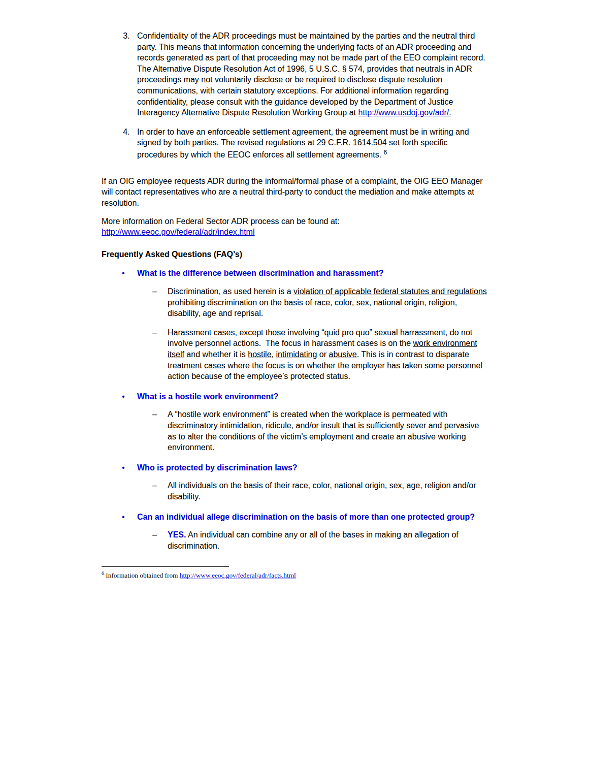Confidentiality of the ADR proceedings must be maintained by the parties and the neutral third party. This means that information concerning the underlying facts of an ADR proceeding and records generated as part of that proceeding may not be made part of the EEO complaint record. The Alternative Dispute Resolution Act of 1996, 5 U.S.C. § 574, provides that neutrals in ADR proceedings may not voluntarily disclose or be required to disclose dispute resolution communications, with certain statutory exceptions. For additional information regarding confidentiality, please consult with the guidance developed by the Department of Justice Interagency Alternative Dispute Resolution Working Group at http://www.usdoj.gov/adr/.
In order to have an enforceable settlement agreement, the agreement must be in writing and signed by both parties. The revised regulations at 29 C.F.R. 1614.504 set forth specific procedures by which the EEOC enforces all settlement agreements. 6
If an OIG employee requests ADR during the informal/formal phase of a complaint, the OIG EEO Manager will contact representatives who are a neutral third-party to conduct the mediation and make attempts at resolution.
More information on Federal Sector ADR process can be found at:
http://www.eeoc.gov/federal/adr/index.html
Frequently Asked Questions (FAQ’s)
What is the difference between discrimination and harassment?
Discrimination, as used herein is a violation of applicable federal statutes and regulations prohibiting discrimination on the basis of race, color, sex, national origin, religion, disability, age and reprisal.
Harassment cases, except those involving “quid pro quo” sexual harrassment, do not involve personnel actions. The focus in harassment cases is on the work environment itself and whether it is hostile, intimidating or abusive. This is in contrast to disparate treatment cases where the focus is on whether the employer has taken some personnel action because of the employee’s protected status.
What is a hostile work environment?
A “hostile work environment” is created when the workplace is permeated with discriminatory intimidation, ridicule, and/or insult that is sufficiently sever and pervasive as to alter the conditions of the victim’s employment and create an abusive working environment.
Who is protected by discrimination laws?
All individuals on the basis of their race, color, national origin, sex, age, religion and/or disability.
Can an individual allege discrimination on the basis of more than one protected group?
YES. An individual can combine any or all of the bases in making an allegation of discrimination.
6 Information obtained from http://www.eeoc.gov/federal/adr/facts.html